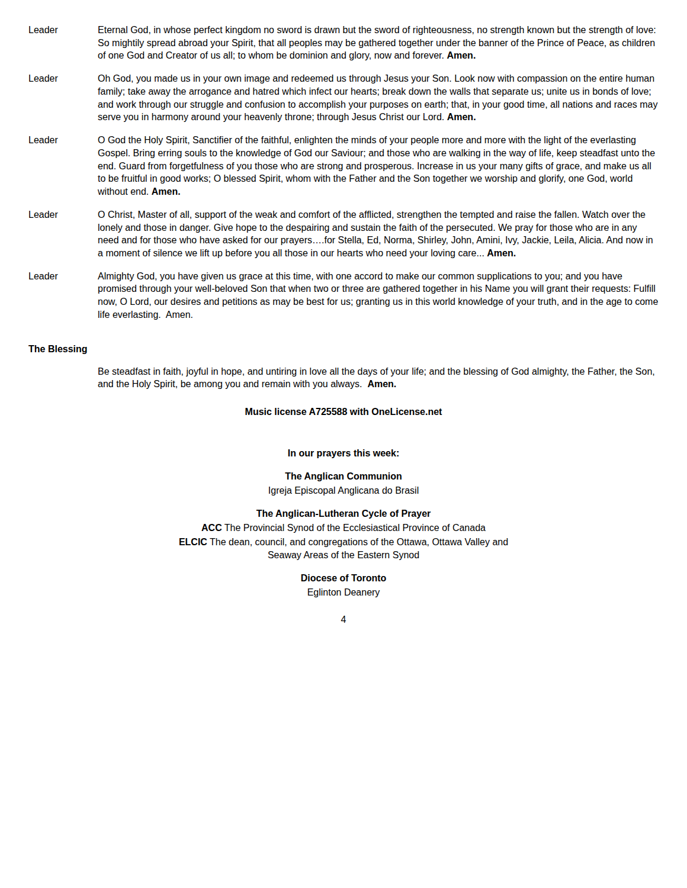| Leader | Eternal God, in whose perfect kingdom no sword is drawn but the sword of righteousness, no strength known but the strength of love: So mightily spread abroad your Spirit, that all peoples may be gathered together under the banner of the Prince of Peace, as children of one God and Creator of us all; to whom be dominion and glory, now and forever. Amen. |
| Leader | Oh God, you made us in your own image and redeemed us through Jesus your Son. Look now with compassion on the entire human family; take away the arrogance and hatred which infect our hearts; break down the walls that separate us; unite us in bonds of love; and work through our struggle and confusion to accomplish your purposes on earth; that, in your good time, all nations and races may serve you in harmony around your heavenly throne; through Jesus Christ our Lord. Amen. |
| Leader | O God the Holy Spirit, Sanctifier of the faithful, enlighten the minds of your people more and more with the light of the everlasting Gospel. Bring erring souls to the knowledge of God our Saviour; and those who are walking in the way of life, keep steadfast unto the end. Guard from forgetfulness of you those who are strong and prosperous. Increase in us your many gifts of grace, and make us all to be fruitful in good works; O blessed Spirit, whom with the Father and the Son together we worship and glorify, one God, world without end. Amen. |
| Leader | O Christ, Master of all, support of the weak and comfort of the afflicted, strengthen the tempted and raise the fallen. Watch over the lonely and those in danger. Give hope to the despairing and sustain the faith of the persecuted. We pray for those who are in any need and for those who have asked for our prayers….for Stella, Ed, Norma, Shirley, John, Amini, Ivy, Jackie, Leila, Alicia. And now in a moment of silence we lift up before you all those in our hearts who need your loving care... Amen. |
| Leader | Almighty God, you have given us grace at this time, with one accord to make our common supplications to you; and you have promised through your well-beloved Son that when two or three are gathered together in his Name you will grant their requests: Fulfill now, O Lord, our desires and petitions as may be best for us; granting us in this world knowledge of your truth, and in the age to come life everlasting. Amen. |
The Blessing
Be steadfast in faith, joyful in hope, and untiring in love all the days of your life; and the blessing of God almighty, the Father, the Son, and the Holy Spirit, be among you and remain with you always. Amen.
Music license A725588 with OneLicense.net
In our prayers this week:
The Anglican Communion
Igreja Episcopal Anglicana do Brasil
The Anglican-Lutheran Cycle of Prayer
ACC The Provincial Synod of the Ecclesiastical Province of Canada
ELCIC The dean, council, and congregations of the Ottawa, Ottawa Valley and
Seaway Areas of the Eastern Synod
Diocese of Toronto
Eglinton Deanery
4